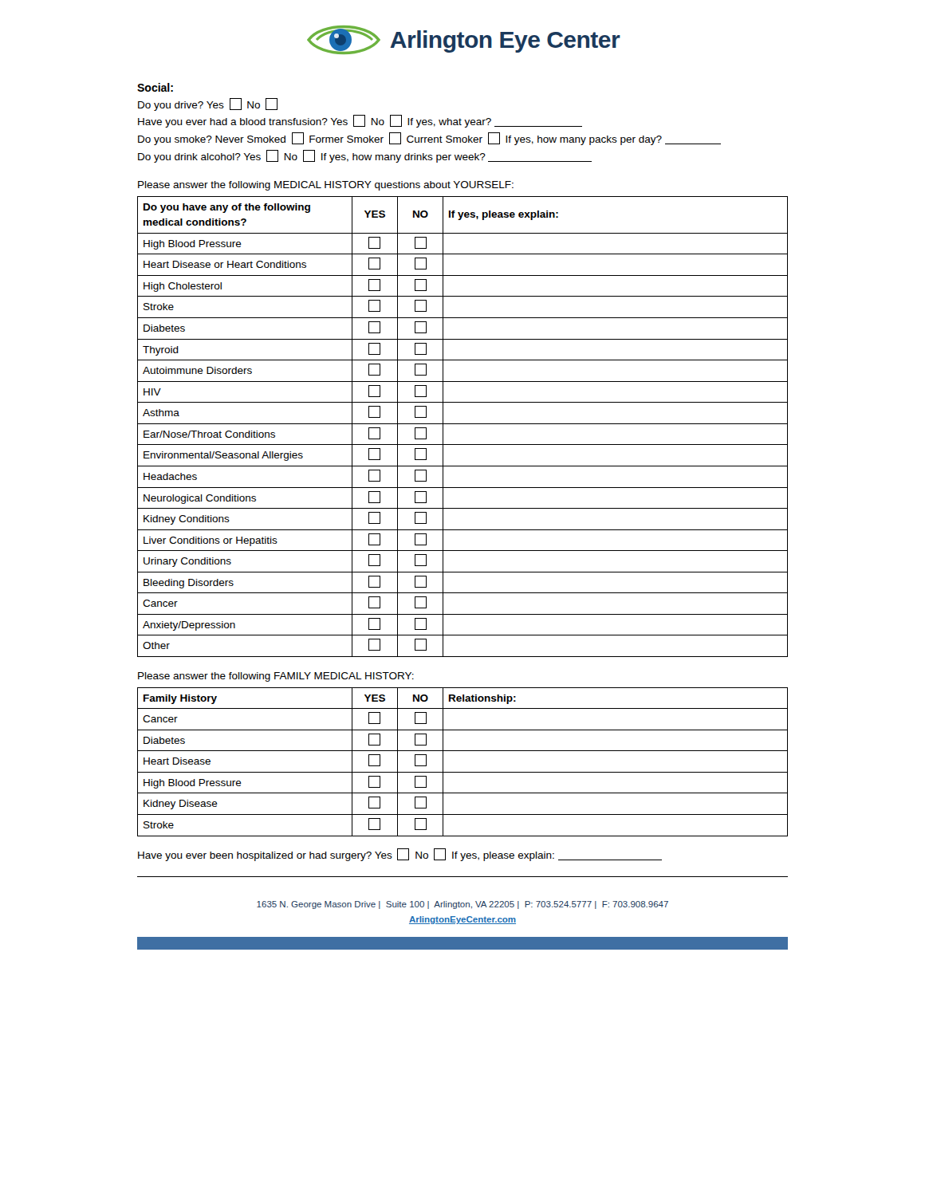Arlington Eye Center
Social:
Do you drive? Yes No
Have you ever had a blood transfusion? Yes No If yes, what year?
Do you smoke? Never Smoked Former Smoker Current Smoker If yes, how many packs per day?
Do you drink alcohol? Yes No If yes, how many drinks per week?
Please answer the following MEDICAL HISTORY questions about YOURSELF:
| Do you have any of the following medical conditions? | YES | NO | If yes, please explain: |
| --- | --- | --- | --- |
| High Blood Pressure | | | |
| Heart Disease or Heart Conditions | | | |
| High Cholesterol | | | |
| Stroke | | | |
| Diabetes | | | |
| Thyroid | | | |
| Autoimmune Disorders | | | |
| HIV | | | |
| Asthma | | | |
| Ear/Nose/Throat Conditions | | | |
| Environmental/Seasonal Allergies | | | |
| Headaches | | | |
| Neurological Conditions | | | |
| Kidney Conditions | | | |
| Liver Conditions or Hepatitis | | | |
| Urinary Conditions | | | |
| Bleeding Disorders | | | |
| Cancer | | | |
| Anxiety/Depression | | | |
| Other | | | |
Please answer the following FAMILY MEDICAL HISTORY:
| Family History | YES | NO | Relationship: |
| --- | --- | --- | --- |
| Cancer | | | |
| Diabetes | | | |
| Heart Disease | | | |
| High Blood Pressure | | | |
| Kidney Disease | | | |
| Stroke | | | |
Have you ever been hospitalized or had surgery? Yes No If yes, please explain:
1635 N. George Mason Drive | Suite 100 | Arlington, VA 22205 | P: 703.524.5777 | F: 703.908.9647
ArlingtonEyeCenter.com